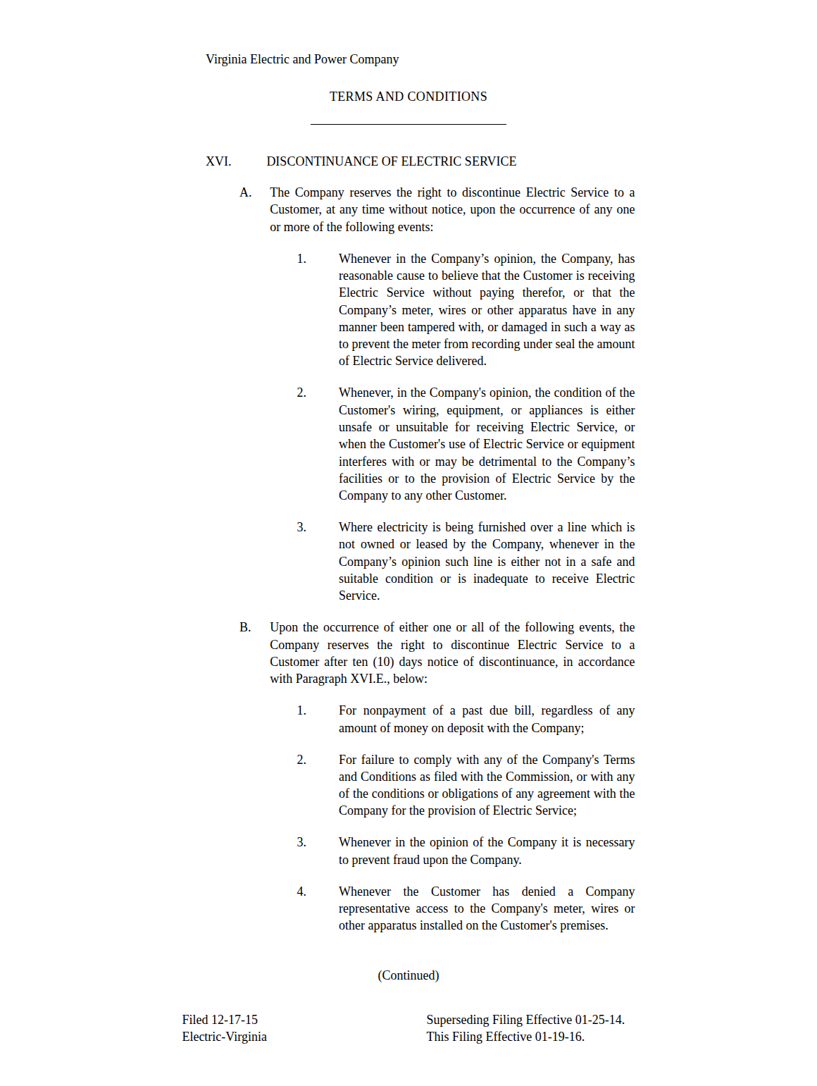Virginia Electric and Power Company
TERMS AND CONDITIONS
XVI.
DISCONTINUANCE OF ELECTRIC SERVICE
A.
The Company reserves the right to discontinue Electric Service to a Customer, at any time without notice, upon the occurrence of any one or more of the following events:
1.
Whenever in the Company’s opinion, the Company, has reasonable cause to believe that the Customer is receiving Electric Service without paying therefor, or that the Company’s meter, wires or other apparatus have in any manner been tampered with, or damaged in such a way as to prevent the meter from recording under seal the amount of Electric Service delivered.
2.
Whenever, in the Company's opinion, the condition of the Customer's wiring, equipment, or appliances is either unsafe or unsuitable for receiving Electric Service, or when the Customer's use of Electric Service or equipment interferes with or may be detrimental to the Company’s facilities or to the provision of Electric Service by the Company to any other Customer.
3.
Where electricity is being furnished over a line which is not owned or leased by the Company, whenever in the Company’s opinion such line is either not in a safe and suitable condition or is inadequate to receive Electric Service.
B.
Upon the occurrence of either one or all of the following events, the Company reserves the right to discontinue Electric Service to a Customer after ten (10) days notice of discontinuance, in accordance with Paragraph XVI.E., below:
1.
For nonpayment of a past due bill, regardless of any amount of money on deposit with the Company;
2.
For failure to comply with any of the Company's Terms and Conditions as filed with the Commission, or with any of the conditions or obligations of any agreement with the Company for the provision of Electric Service;
3.
Whenever in the opinion of the Company it is necessary to prevent fraud upon the Company.
4.
Whenever the Customer has denied a Company representative access to the Company's meter, wires or other apparatus installed on the Customer's premises.
(Continued)
Filed 12-17-15
Electric-Virginia
Superseding Filing Effective 01-25-14.
This Filing Effective 01-19-16.